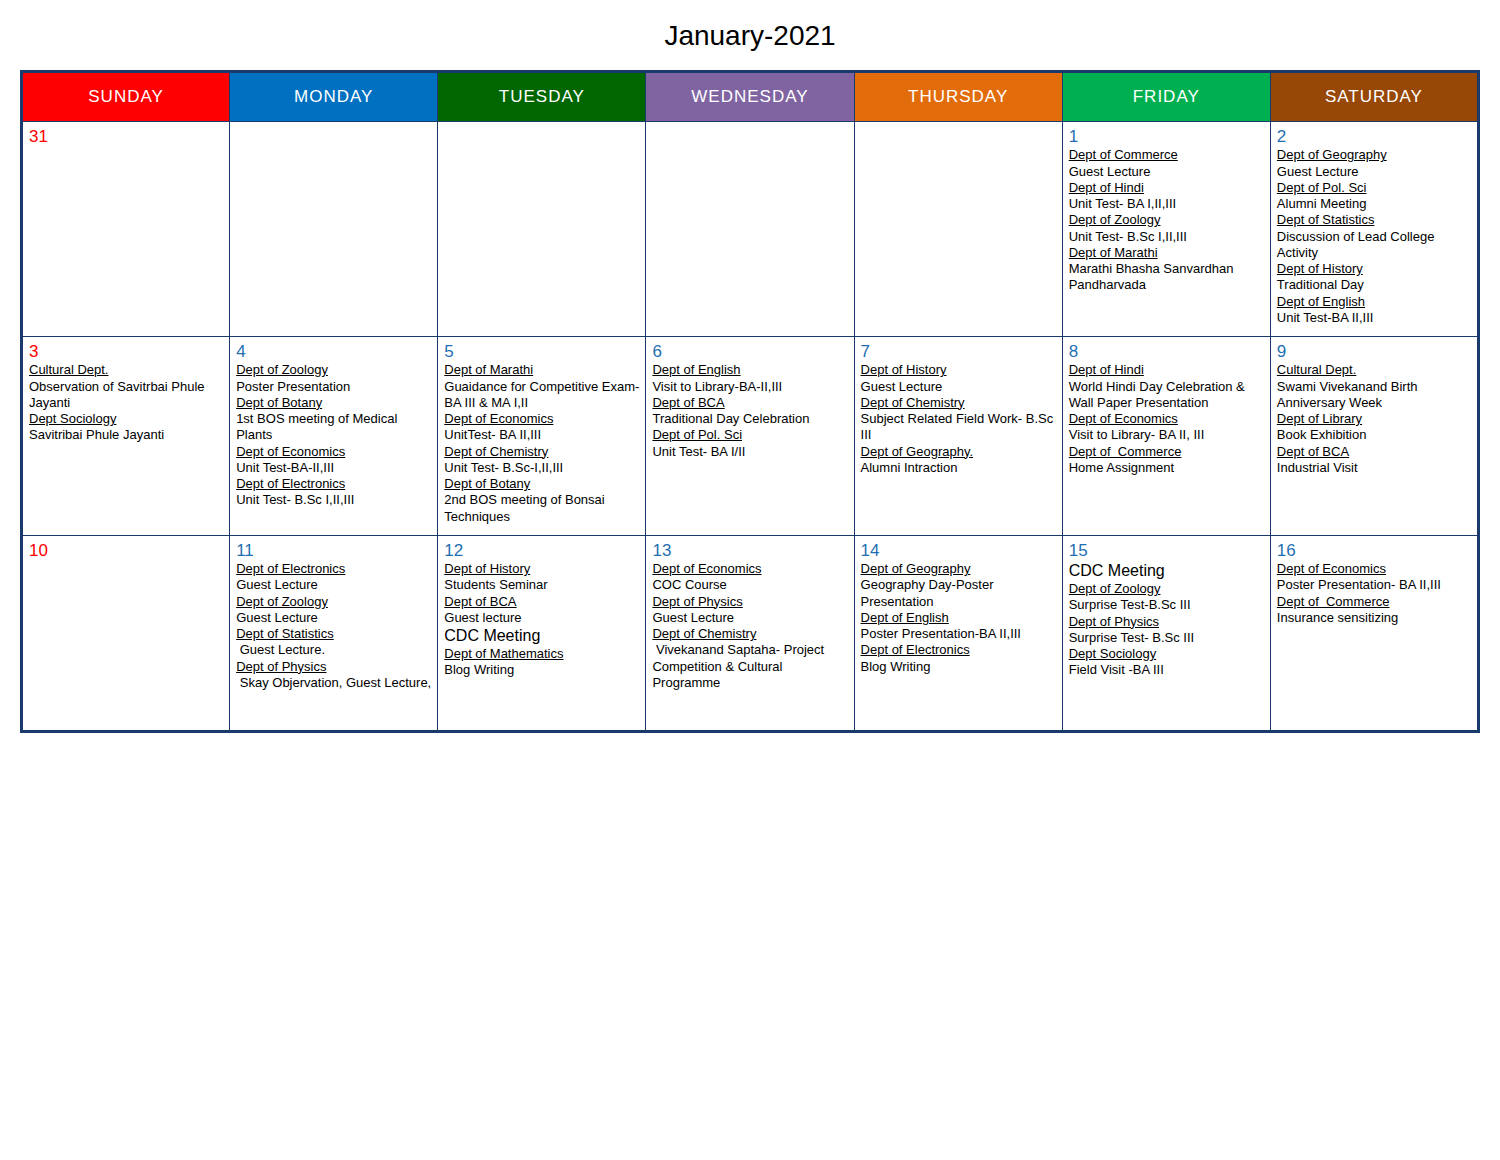January-2021
| SUNDAY | MONDAY | TUESDAY | WEDNESDAY | THURSDAY | FRIDAY | SATURDAY |
| --- | --- | --- | --- | --- | --- | --- |
| 31 | | | | | 1 Dept of Commerce Guest Lecture Dept of Hindi Unit Test- BA I,II,III Dept of Zoology Unit Test- B.Sc I,II,III Dept of Marathi Marathi Bhasha Sanvardhan Pandharvada | 2 Dept of Geography Guest Lecture Dept of Pol. Sci Alumni Meeting Dept of Statistics Discussion of Lead College Activity Dept of History Traditional Day Dept of English Unit Test-BA II,III |
| 3 Cultural Dept. Observation of Savitrbai Phule Jayanti Dept Sociology Savitribai Phule Jayanti | 4 Dept of Zoology Poster Presentation Dept of Botany 1st BOS meeting of Medical Plants Dept of Economics Unit Test-BA-II,III Dept of Electronics Unit Test- B.Sc I,II,III | 5 Dept of Marathi Guaidance for Competitive Exam- BA III & MA I,II Dept of Economics UnitTest- BA II,III Dept of Chemistry Unit Test- B.Sc-I,II,III Dept of Botany 2nd BOS meeting of Bonsai Techniques | 6 Dept of English Visit to Library-BA-II,III Dept of BCA Traditional Day Celebration Dept of Pol. Sci Unit Test- BA I/II | 7 Dept of History Guest Lecture Dept of Chemistry Subject Related Field Work- B.Sc III Dept of Geography. Alumni Intraction | 8 Dept of Hindi World Hindi Day Celebration & Wall Paper Presentation Dept of Economics Visit to Library- BA II, III Dept of Commerce Home Assignment | 9 Cultural Dept. Swami Vivekanand Birth Anniversary Week Dept of Library Book Exhibition Dept of BCA Industrial Visit |
| 10 | 11 Dept of Electronics Guest Lecture Dept of Zoology Guest Lecture Dept of Statistics Guest Lecture. Dept of Physics Skay Objervation, Guest Lecture, | 12 Dept of History Students Seminar Dept of BCA Guest lecture CDC Meeting Dept of Mathematics Blog Writing | 13 Dept of Economics COC Course Dept of Physics Guest Lecture Dept of Chemistry Vivekanand Saptaha- Project Competition & Cultural Programme | 14 Dept of Geography Geography Day-Poster Presentation Dept of English Poster Presentation-BA II,III Dept of Electronics Blog Writing | 15 CDC Meeting Dept of Zoology Surprise Test-B.Sc III Dept of Physics Surprise Test- B.Sc III Dept Sociology Field Visit -BA III | 16 Dept of Economics Poster Presentation- BA II,III Dept of Commerce Insurance sensitizing |